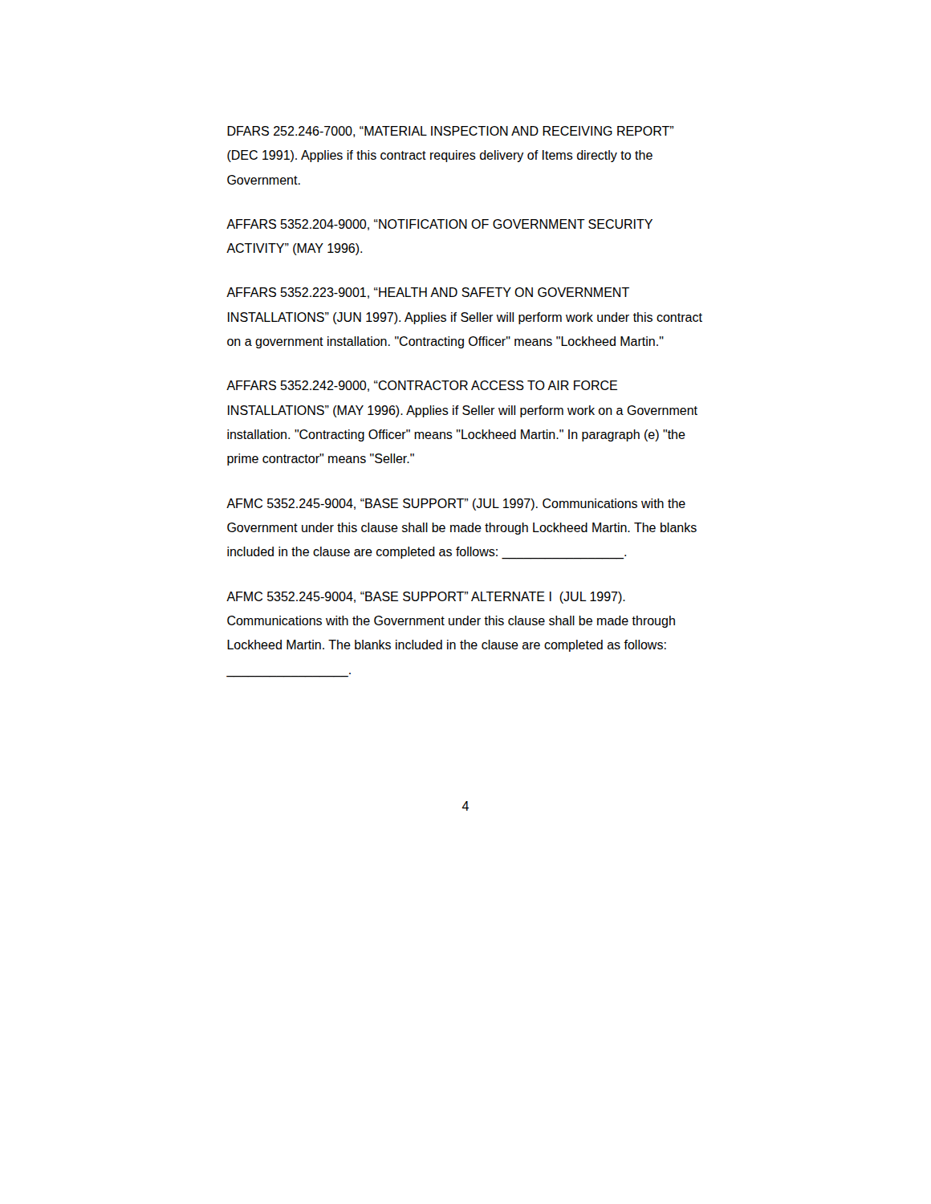DFARS 252.246-7000, “MATERIAL INSPECTION AND RECEIVING REPORT” (DEC 1991). Applies if this contract requires delivery of Items directly to the Government.
AFFARS 5352.204-9000, “NOTIFICATION OF GOVERNMENT SECURITY ACTIVITY” (MAY 1996).
AFFARS 5352.223-9001, “HEALTH AND SAFETY ON GOVERNMENT INSTALLATIONS” (JUN 1997). Applies if Seller will perform work under this contract on a government installation. "Contracting Officer" means "Lockheed Martin."
AFFARS 5352.242-9000, “CONTRACTOR ACCESS TO AIR FORCE INSTALLATIONS” (MAY 1996). Applies if Seller will perform work on a Government installation. "Contracting Officer" means "Lockheed Martin." In paragraph (e) "the prime contractor" means "Seller."
AFMC 5352.245-9004, “BASE SUPPORT” (JUL 1997). Communications with the Government under this clause shall be made through Lockheed Martin. The blanks included in the clause are completed as follows: _________________.
AFMC 5352.245-9004, “BASE SUPPORT” ALTERNATE I (JUL 1997). Communications with the Government under this clause shall be made through Lockheed Martin. The blanks included in the clause are completed as follows: _________________.
4